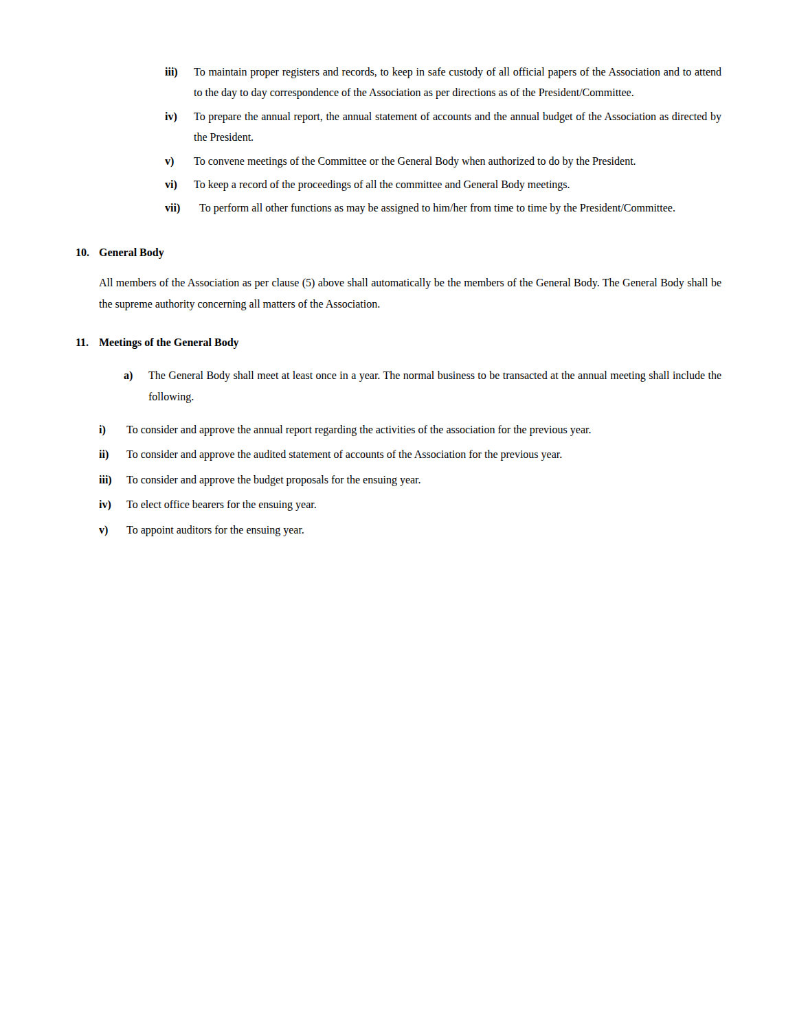iii) To maintain proper registers and records, to keep in safe custody of all official papers of the Association and to attend to the day to day correspondence of the Association as per directions as of the President/Committee.
iv) To prepare the annual report, the annual statement of accounts and the annual budget of the Association as directed by the President.
v) To convene meetings of the Committee or the General Body when authorized to do by the President.
vi) To keep a record of the proceedings of all the committee and General Body meetings.
vii) To perform all other functions as may be assigned to him/her from time to time by the President/Committee.
10. General Body
All members of the Association as per clause (5) above shall automatically be the members of the General Body. The General Body shall be the supreme authority concerning all matters of the Association.
11. Meetings of the General Body
a) The General Body shall meet at least once in a year. The normal business to be transacted at the annual meeting shall include the following.
i) To consider and approve the annual report regarding the activities of the association for the previous year.
ii) To consider and approve the audited statement of accounts of the Association for the previous year.
iii) To consider and approve the budget proposals for the ensuing year.
iv) To elect office bearers for the ensuing year.
v) To appoint auditors for the ensuing year.